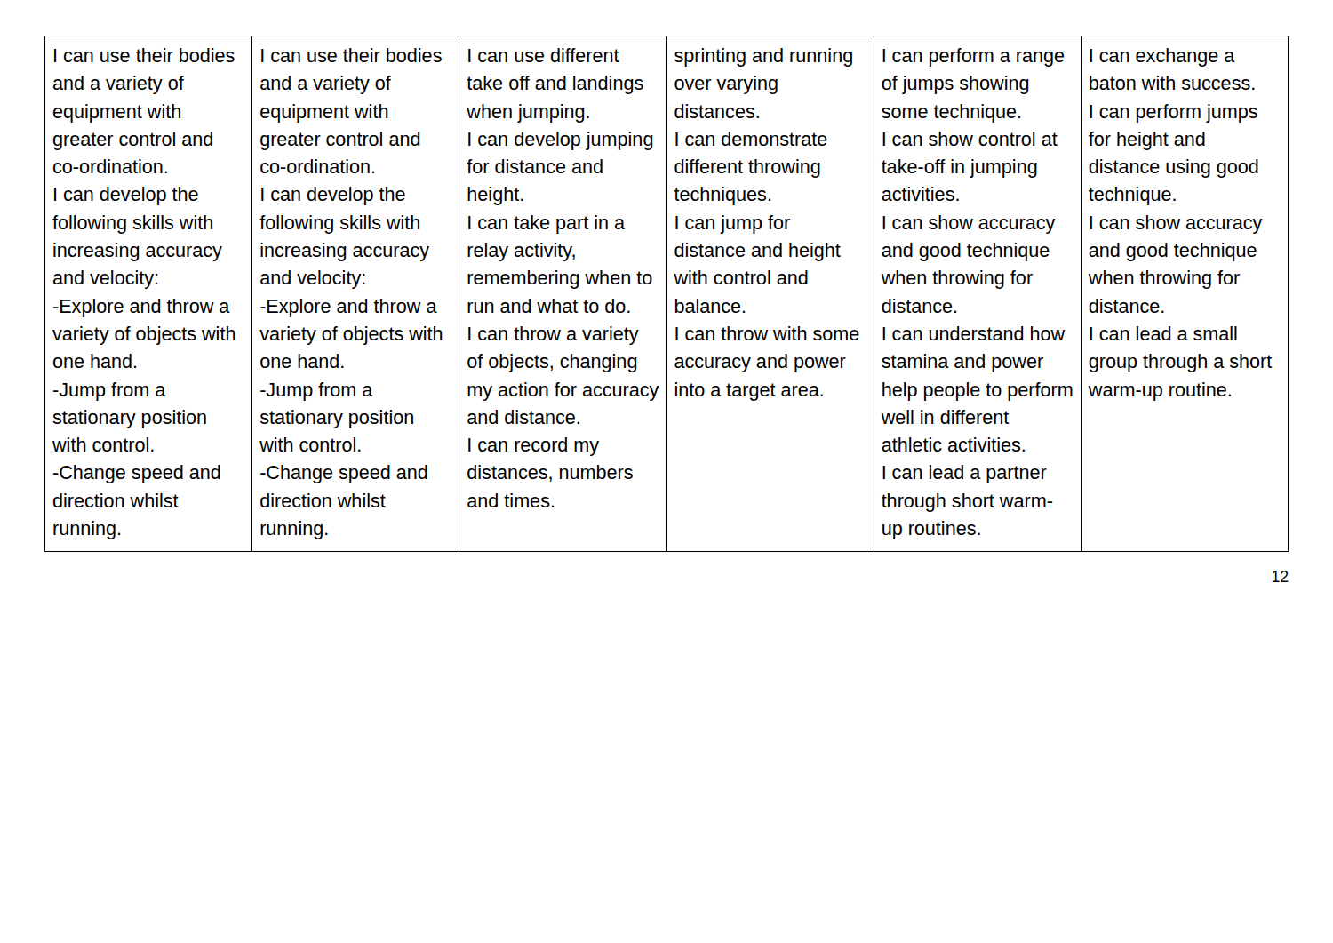| I can use their bodies and a variety of equipment with greater control and co-ordination. I can develop the following skills with increasing accuracy and velocity: -Explore and throw a variety of objects with one hand. -Jump from a stationary position with control. -Change speed and direction whilst running. | I can use their bodies and a variety of equipment with greater control and co-ordination. I can develop the following skills with increasing accuracy and velocity: -Explore and throw a variety of objects with one hand. -Jump from a stationary position with control. -Change speed and direction whilst running. | I can use different take off and landings when jumping. I can develop jumping for distance and height. I can take part in a relay activity, remembering when to run and what to do. I can throw a variety of objects, changing my action for accuracy and distance. I can record my distances, numbers and times. | sprinting and running over varying distances. I can demonstrate different throwing techniques. I can jump for distance and height with control and balance. I can throw with some accuracy and power into a target area. | I can perform a range of jumps showing some technique. I can show control at take-off in jumping activities. I can show accuracy and good technique when throwing for distance. I can understand how stamina and power help people to perform well in different athletic activities. I can lead a partner through short warm-up routines. | I can exchange a baton with success. I can perform jumps for height and distance using good technique. I can show accuracy and good technique when throwing for distance. I can lead a small group through a short warm-up routine. |
12